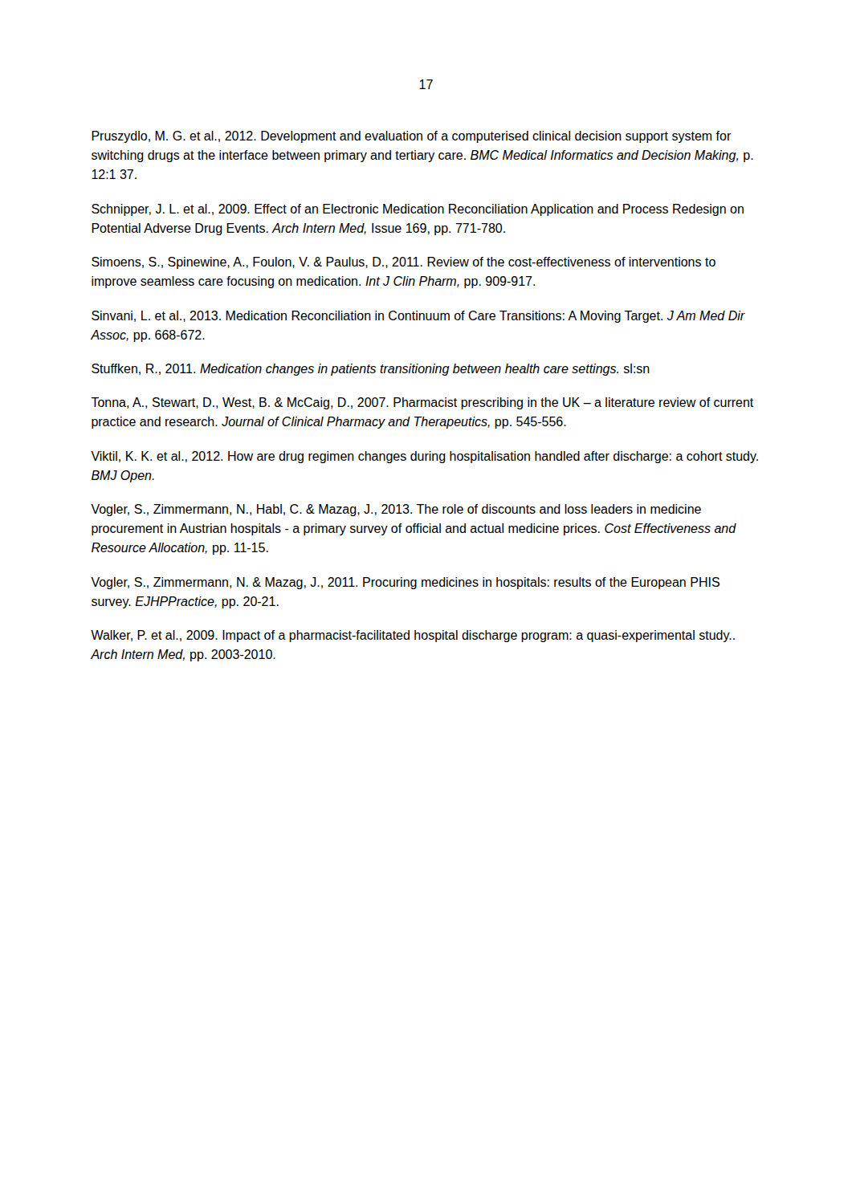17
Pruszydlo, M. G. et al., 2012. Development and evaluation of a computerised clinical decision support system for switching drugs at the interface between primary and tertiary care. BMC Medical Informatics and Decision Making, p. 12:1 37.
Schnipper, J. L. et al., 2009. Effect of an Electronic Medication Reconciliation Application and Process Redesign on Potential Adverse Drug Events. Arch Intern Med, Issue 169, pp. 771-780.
Simoens, S., Spinewine, A., Foulon, V. & Paulus, D., 2011. Review of the cost-effectiveness of interventions to improve seamless care focusing on medication. Int J Clin Pharm, pp. 909-917.
Sinvani, L. et al., 2013. Medication Reconciliation in Continuum of Care Transitions: A Moving Target. J Am Med Dir Assoc, pp. 668-672.
Stuffken, R., 2011. Medication changes in patients transitioning between health care settings. sl:sn
Tonna, A., Stewart, D., West, B. & McCaig, D., 2007. Pharmacist prescribing in the UK – a literature review of current practice and research. Journal of Clinical Pharmacy and Therapeutics, pp. 545-556.
Viktil, K. K. et al., 2012. How are drug regimen changes during hospitalisation handled after discharge: a cohort study. BMJ Open.
Vogler, S., Zimmermann, N., Habl, C. & Mazag, J., 2013. The role of discounts and loss leaders in medicine procurement in Austrian hospitals - a primary survey of official and actual medicine prices. Cost Effectiveness and Resource Allocation, pp. 11-15.
Vogler, S., Zimmermann, N. & Mazag, J., 2011. Procuring medicines in hospitals: results of the European PHIS survey. EJHPPractice, pp. 20-21.
Walker, P. et al., 2009. Impact of a pharmacist-facilitated hospital discharge program: a quasi-experimental study.. Arch Intern Med, pp. 2003-2010.